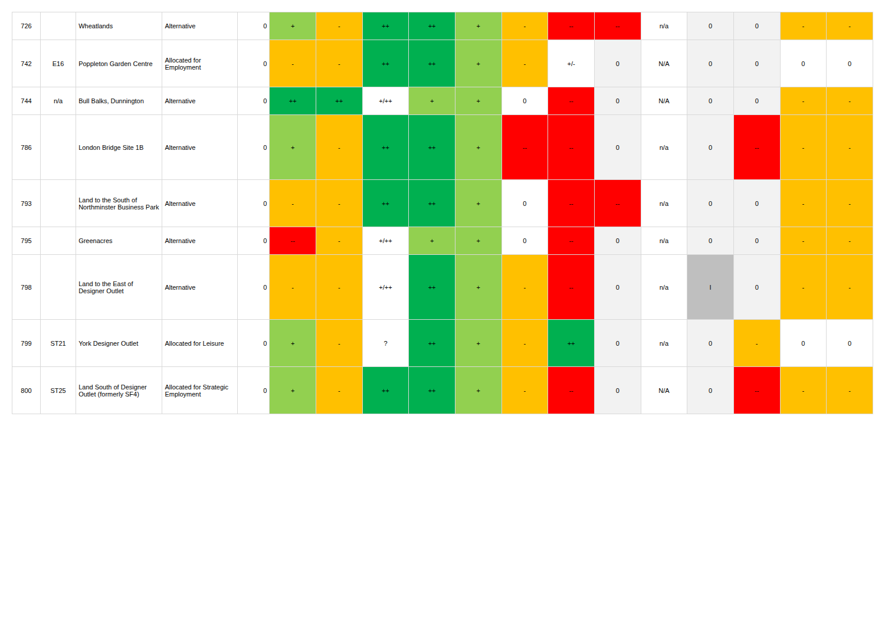| 726 | | Wheatlands | Alternative | 0 | + | - | ++ | ++ | + | - | -- | -- | n/a | 0 | 0 | - | - |
| 742 | E16 | Poppleton Garden Centre | Allocated for Employment | 0 | - | - | ++ | ++ | + | - | +/- | 0 | N/A | 0 | 0 | 0 | 0 |
| 744 | n/a | Bull Balks, Dunnington | Alternative | 0 | ++ | ++ | +/++ | + | + | 0 | -- | 0 | N/A | 0 | 0 | - | - |
| 786 | | London Bridge Site 1B | Alternative | 0 | + | - | ++ | ++ | + | -- | -- | 0 | n/a | 0 | -- | - | - |
| 793 | | Land to the South of Northminster Business Park | Alternative | 0 | - | - | ++ | ++ | + | 0 | -- | -- | n/a | 0 | 0 | - | - |
| 795 | | Greenacres | Alternative | 0 | -- | - | +/++ | + | + | 0 | -- | 0 | n/a | 0 | 0 | - | - |
| 798 | | Land to the East of Designer Outlet | Alternative | 0 | - | - | +/++ | ++ | + | - | -- | 0 | n/a | I | 0 | - | - |
| 799 | ST21 | York Designer Outlet | Allocated for Leisure | 0 | + | - | ? | ++ | + | - | ++ | 0 | n/a | 0 | - | 0 | 0 |
| 800 | ST25 | Land South of Designer Outlet (formerly SF4) | Allocated for Strategic Employment | 0 | + | - | ++ | ++ | + | - | -- | 0 | N/A | 0 | -- | - | - |